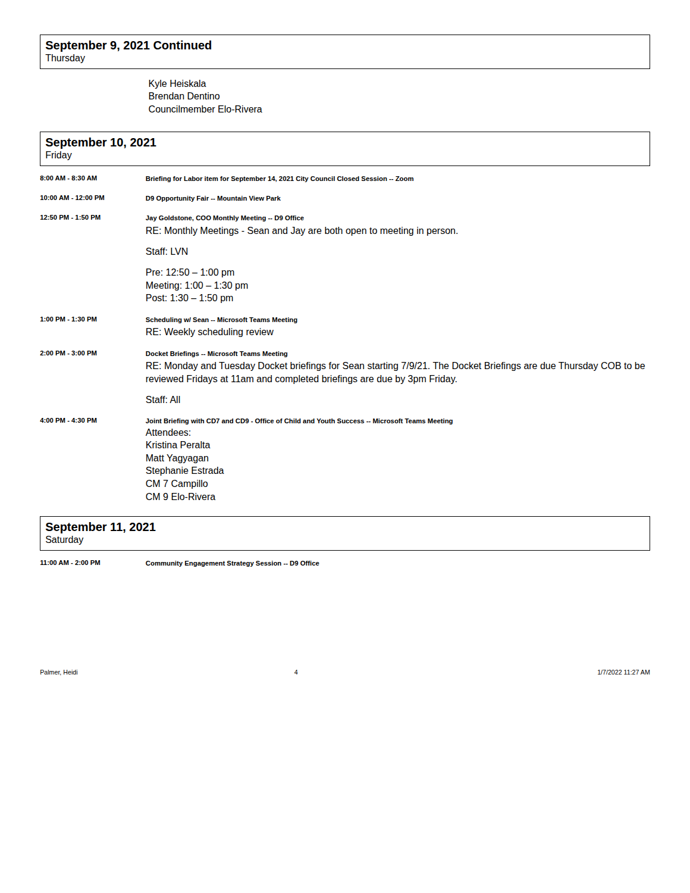September 9, 2021 Continued
Thursday
Kyle Heiskala
Brendan Dentino
Councilmember Elo-Rivera
September 10, 2021
Friday
| 8:00 AM - 8:30 AM | Briefing for Labor item for September 14, 2021 City Council Closed Session -- Zoom |
| 10:00 AM - 12:00 PM | D9 Opportunity Fair -- Mountain View Park |
| 12:50 PM - 1:50 PM | Jay Goldstone, COO Monthly Meeting -- D9 Office RE: Monthly Meetings - Sean and Jay are both open to meeting in person. Staff: LVN Pre: 12:50 – 1:00 pm Meeting: 1:00 – 1:30 pm Post: 1:30 – 1:50 pm |
| 1:00 PM - 1:30 PM | Scheduling w/ Sean -- Microsoft Teams Meeting RE: Weekly scheduling review |
| 2:00 PM - 3:00 PM | Docket Briefings -- Microsoft Teams Meeting RE: Monday and Tuesday Docket briefings for Sean starting 7/9/21. The Docket Briefings are due Thursday COB to be reviewed Fridays at 11am and completed briefings are due by 3pm Friday. Staff: All |
| 4:00 PM - 4:30 PM | Joint Briefing with CD7 and CD9 - Office of Child and Youth Success -- Microsoft Teams Meeting Attendees: Kristina Peralta Matt Yagyagan Stephanie Estrada CM 7 Campillo CM 9 Elo-Rivera |
September 11, 2021
Saturday
| 11:00 AM - 2:00 PM | Community Engagement Strategy Session -- D9 Office |
| Palmer, Heidi | 4 | 1/7/2022 11:27 AM |